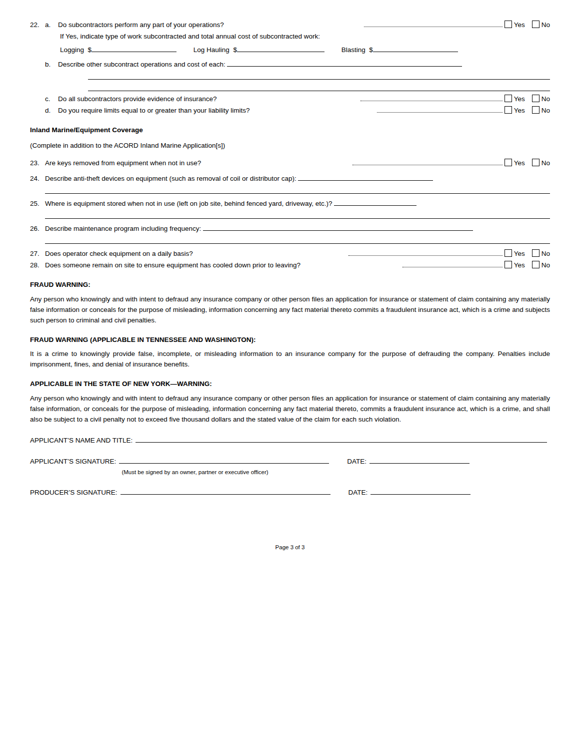22. a. Do subcontractors perform any part of your operations? Yes No
If Yes, indicate type of work subcontracted and total annual cost of subcontracted work:
Logging $ Log Hauling $ Blasting $
b. Describe other subcontract operations and cost of each:
c. Do all subcontractors provide evidence of insurance? Yes No
d. Do you require limits equal to or greater than your liability limits? Yes No
Inland Marine/Equipment Coverage
(Complete in addition to the ACORD Inland Marine Application[s])
23. Are keys removed from equipment when not in use? Yes No
24. Describe anti-theft devices on equipment (such as removal of coil or distributor cap):
25. Where is equipment stored when not in use (left on job site, behind fenced yard, driveway, etc.)?
26. Describe maintenance program including frequency:
27. Does operator check equipment on a daily basis? Yes No
28. Does someone remain on site to ensure equipment has cooled down prior to leaving? Yes No
FRAUD WARNING:
Any person who knowingly and with intent to defraud any insurance company or other person files an application for insurance or statement of claim containing any materially false information or conceals for the purpose of misleading, information concerning any fact material thereto commits a fraudulent insurance act, which is a crime and subjects such person to criminal and civil penalties.
FRAUD WARNING (APPLICABLE IN TENNESSEE AND WASHINGTON):
It is a crime to knowingly provide false, incomplete, or misleading information to an insurance company for the purpose of defrauding the company. Penalties include imprisonment, fines, and denial of insurance benefits.
APPLICABLE IN THE STATE OF NEW YORK—WARNING:
Any person who knowingly and with intent to defraud any insurance company or other person files an application for insurance or statement of claim containing any materially false information, or conceals for the purpose of misleading, information concerning any fact material thereto, commits a fraudulent insurance act, which is a crime, and shall also be subject to a civil penalty not to exceed five thousand dollars and the stated value of the claim for each such violation.
APPLICANT’S NAME AND TITLE:
APPLICANT’S SIGNATURE: DATE:
(Must be signed by an owner, partner or executive officer)
PRODUCER’S SIGNATURE: DATE:
Page 3 of 3